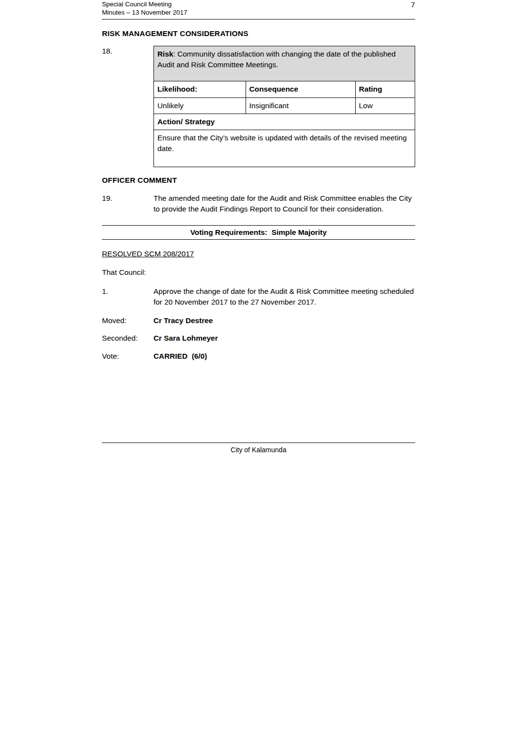Special Council Meeting
Minutes – 13 November 2017
7
RISK MANAGEMENT CONSIDERATIONS
18.
| Risk : Community dissatisfaction with changing the date of the published Audit and Risk Committee Meetings. |
| Likelihood: | Consequence | Rating |
| Unlikely | Insignificant | Low |
| Action/ Strategy |
| Ensure that the City’s website is updated with details of the revised meeting date. |
OFFICER COMMENT
19.
The amended meeting date for the Audit and Risk Committee enables the City to provide the Audit Findings Report to Council for their consideration.
Voting Requirements: Simple Majority
RESOLVED SCM 208/2017
That Council:
1.
Approve the change of date for the Audit & Risk Committee meeting scheduled for 20 November 2017 to the 27 November 2017.
Moved:
Cr Tracy Destree
Seconded:
Cr Sara Lohmeyer
Vote:
CARRIED (6/0)
City of Kalamunda